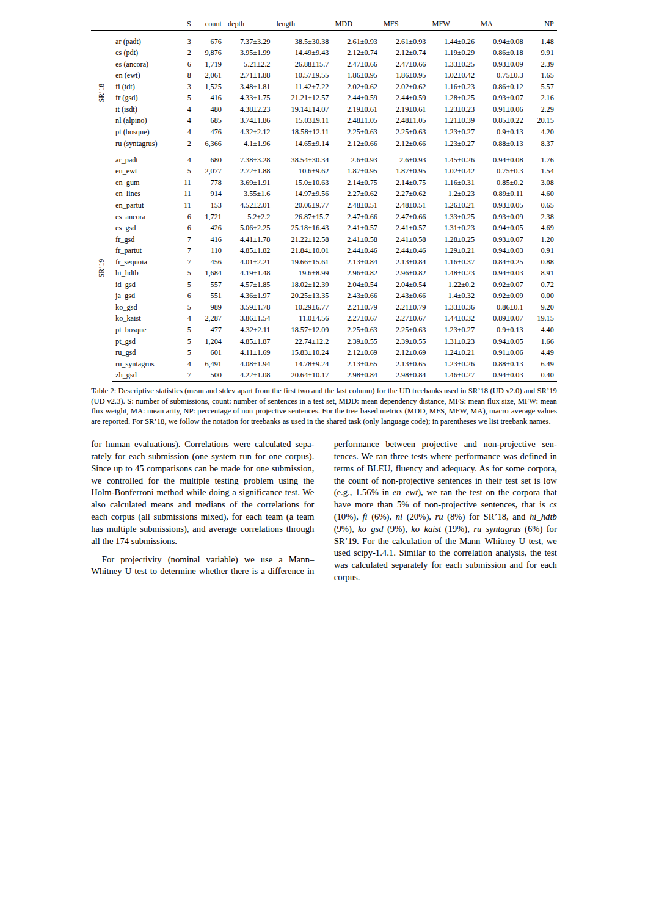| | | S | count | depth | length | MDD | MFS | MFW | MA | NP |
| --- | --- | --- | --- | --- | --- | --- | --- | --- | --- | --- |
| SR’18 | ar (padt) | 3 | 676 | 7.37±3.29 | 38.5±30.38 | 2.61±0.93 | 2.61±0.93 | 1.44±0.26 | 0.94±0.08 | 1.48 |
| cs (pdt) | 2 | 9,876 | 3.95±1.99 | 14.49±9.43 | 2.12±0.74 | 2.12±0.74 | 1.19±0.29 | 0.86±0.18 | 9.91 |
| es (ancora) | 6 | 1,719 | 5.21±2.2 | 26.88±15.7 | 2.47±0.66 | 2.47±0.66 | 1.33±0.25 | 0.93±0.09 | 2.39 |
| en (ewt) | 8 | 2,061 | 2.71±1.88 | 10.57±9.55 | 1.86±0.95 | 1.86±0.95 | 1.02±0.42 | 0.75±0.3 | 1.65 |
| fi (tdt) | 3 | 1,525 | 3.48±1.81 | 11.42±7.22 | 2.02±0.62 | 2.02±0.62 | 1.16±0.23 | 0.86±0.12 | 5.57 |
| fr (gsd) | 5 | 416 | 4.33±1.75 | 21.21±12.57 | 2.44±0.59 | 2.44±0.59 | 1.28±0.25 | 0.93±0.07 | 2.16 |
| it (isdt) | 4 | 480 | 4.38±2.23 | 19.14±14.07 | 2.19±0.61 | 2.19±0.61 | 1.23±0.23 | 0.91±0.06 | 2.29 |
| nl (alpino) | 4 | 685 | 3.74±1.86 | 15.03±9.11 | 2.48±1.05 | 2.48±1.05 | 1.21±0.39 | 0.85±0.22 | 20.15 |
| pt (bosque) | 4 | 476 | 4.32±2.12 | 18.58±12.11 | 2.25±0.63 | 2.25±0.63 | 1.23±0.27 | 0.9±0.13 | 4.20 |
| ru (syntagrus) | 2 | 6,366 | 4.1±1.96 | 14.65±9.14 | 2.12±0.66 | 2.12±0.66 | 1.23±0.27 | 0.88±0.13 | 8.37 |
| SR’19 | ar_padt | 4 | 680 | 7.38±3.28 | 38.54±30.34 | 2.6±0.93 | 2.6±0.93 | 1.45±0.26 | 0.94±0.08 | 1.76 |
| en_ewt | 5 | 2,077 | 2.72±1.88 | 10.6±9.62 | 1.87±0.95 | 1.87±0.95 | 1.02±0.42 | 0.75±0.3 | 1.54 |
| en_gum | 11 | 778 | 3.69±1.91 | 15.0±10.63 | 2.14±0.75 | 2.14±0.75 | 1.16±0.31 | 0.85±0.2 | 3.08 |
| en_lines | 11 | 914 | 3.55±1.6 | 14.97±9.56 | 2.27±0.62 | 2.27±0.62 | 1.2±0.23 | 0.89±0.11 | 4.60 |
| en_partut | 11 | 153 | 4.52±2.01 | 20.06±9.77 | 2.48±0.51 | 2.48±0.51 | 1.26±0.21 | 0.93±0.05 | 0.65 |
| es_ancora | 6 | 1,721 | 5.2±2.2 | 26.87±15.7 | 2.47±0.66 | 2.47±0.66 | 1.33±0.25 | 0.93±0.09 | 2.38 |
| es_gsd | 6 | 426 | 5.06±2.25 | 25.18±16.43 | 2.41±0.57 | 2.41±0.57 | 1.31±0.23 | 0.94±0.05 | 4.69 |
| fr_gsd | 7 | 416 | 4.41±1.78 | 21.22±12.58 | 2.41±0.58 | 2.41±0.58 | 1.28±0.25 | 0.93±0.07 | 1.20 |
| fr_partut | 7 | 110 | 4.85±1.82 | 21.84±10.01 | 2.44±0.46 | 2.44±0.46 | 1.29±0.21 | 0.94±0.03 | 0.91 |
| fr_sequoia | 7 | 456 | 4.01±2.21 | 19.66±15.61 | 2.13±0.84 | 2.13±0.84 | 1.16±0.37 | 0.84±0.25 | 0.88 |
| hi_hdtb | 5 | 1,684 | 4.19±1.48 | 19.6±8.99 | 2.96±0.82 | 2.96±0.82 | 1.48±0.23 | 0.94±0.03 | 8.91 |
| id_gsd | 5 | 557 | 4.57±1.85 | 18.02±12.39 | 2.04±0.54 | 2.04±0.54 | 1.22±0.2 | 0.92±0.07 | 0.72 |
| ja_gsd | 6 | 551 | 4.36±1.97 | 20.25±13.35 | 2.43±0.66 | 2.43±0.66 | 1.4±0.32 | 0.92±0.09 | 0.00 |
| ko_gsd | 5 | 989 | 3.59±1.78 | 10.29±6.77 | 2.21±0.79 | 2.21±0.79 | 1.33±0.36 | 0.86±0.1 | 9.20 |
| ko_kaist | 4 | 2,287 | 3.86±1.54 | 11.0±4.56 | 2.27±0.67 | 2.27±0.67 | 1.44±0.32 | 0.89±0.07 | 19.15 |
| pt_bosque | 5 | 477 | 4.32±2.11 | 18.57±12.09 | 2.25±0.63 | 2.25±0.63 | 1.23±0.27 | 0.9±0.13 | 4.40 |
| pt_gsd | 5 | 1,204 | 4.85±1.87 | 22.74±12.2 | 2.39±0.55 | 2.39±0.55 | 1.31±0.23 | 0.94±0.05 | 1.66 |
| ru_gsd | 5 | 601 | 4.11±1.69 | 15.83±10.24 | 2.12±0.69 | 2.12±0.69 | 1.24±0.21 | 0.91±0.06 | 4.49 |
| ru_syntagrus | 4 | 6,491 | 4.08±1.94 | 14.78±9.24 | 2.13±0.65 | 2.13±0.65 | 1.23±0.26 | 0.88±0.13 | 6.49 |
| zh_gsd | 7 | 500 | 4.22±1.08 | 20.64±10.17 | 2.98±0.84 | 2.98±0.84 | 1.46±0.27 | 0.94±0.03 | 0.40 |
Table 2: Descriptive statistics (mean and stdev apart from the first two and the last column) for the UD treebanks used in SR’18 (UD v2.0) and SR’19 (UD v2.3). S: number of submissions, count: number of sentences in a test set, MDD: mean dependency distance, MFS: mean flux size, MFW: mean flux weight, MA: mean arity, NP: percentage of non-projective sentences. For the tree-based metrics (MDD, MFS, MFW, MA), macro-average values are reported. For SR’18, we follow the notation for treebanks as used in the shared task (only language code); in parentheses we list treebank names.
for human evaluations). Correlations were calculated separately for each submission (one system run for one corpus). Since up to 45 comparisons can be made for one submission, we controlled for the multiple testing problem using the Holm-Bonferroni method while doing a significance test. We also calculated means and medians of the correlations for each corpus (all submissions mixed), for each team (a team has multiple submissions), and average correlations through all the 174 submissions.
For projectivity (nominal variable) we use a Mann–Whitney U test to determine whether there is a difference in performance between projective and non-projective sentences. We ran three tests where performance was defined in terms of BLEU, fluency and adequacy. As for some corpora, the count of non-projective sentences in their test set is low (e.g., 1.56% in en_ewt), we ran the test on the corpora that have more than 5% of non-projective sentences, that is cs (10%), fi (6%), nl (20%), ru (8%) for SR’18, and hi_hdtb (9%), ko_gsd (9%), ko_kaist (19%), ru_syntagrus (6%) for SR’19. For the calculation of the Mann–Whitney U test, we used scipy-1.4.1. Similar to the correlation analysis, the test was calculated separately for each submission and for each corpus.